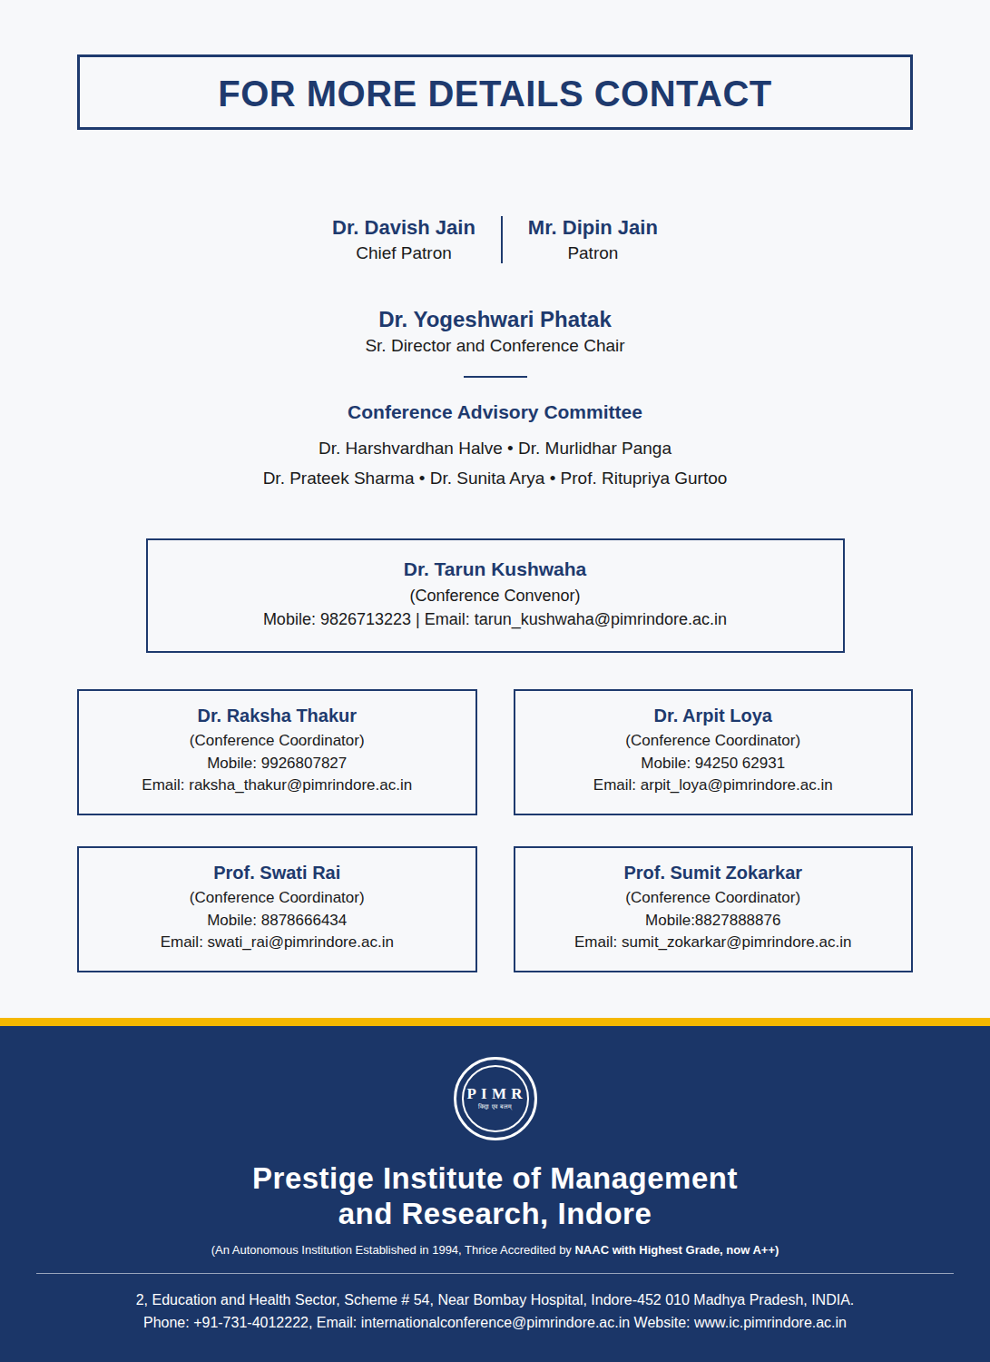For More Details Contact
Dr. Davish Jain
Chief Patron
Mr. Dipin Jain
Patron
Dr. Yogeshwari Phatak
Sr. Director and Conference Chair
Conference Advisory Committee
Dr. Harshvardhan Halve • Dr. Murlidhar Panga
Dr. Prateek Sharma • Dr. Sunita Arya • Prof. Ritupriya Gurtoo
Dr. Tarun Kushwaha
(Conference Convenor)
Mobile: 9826713223 | Email: tarun_kushwaha@pimrindore.ac.in
Dr. Raksha Thakur
(Conference Coordinator)
Mobile: 9926807827
Email: raksha_thakur@pimrindore.ac.in
Dr. Arpit Loya
(Conference Coordinator)
Mobile: 94250 62931
Email: arpit_loya@pimrindore.ac.in
Prof. Swati Rai
(Conference Coordinator)
Mobile: 8878666434
Email: swati_rai@pimrindore.ac.in
Prof. Sumit Zokarkar
(Conference Coordinator)
Mobile:8827888876
Email: sumit_zokarkar@pimrindore.ac.in
P I M R
विद्या एव बलम्
Prestige Institute of Management
and Research, Indore
(An Autonomous Institution Established in 1994, Thrice Accredited by NAAC with Highest Grade, now A++)
2, Education and Health Sector, Scheme # 54, Near Bombay Hospital, Indore-452 010 Madhya Pradesh, INDIA.
Phone: +91-731-4012222, Email: internationalconference@pimrindore.ac.in Website: www.ic.pimrindore.ac.in